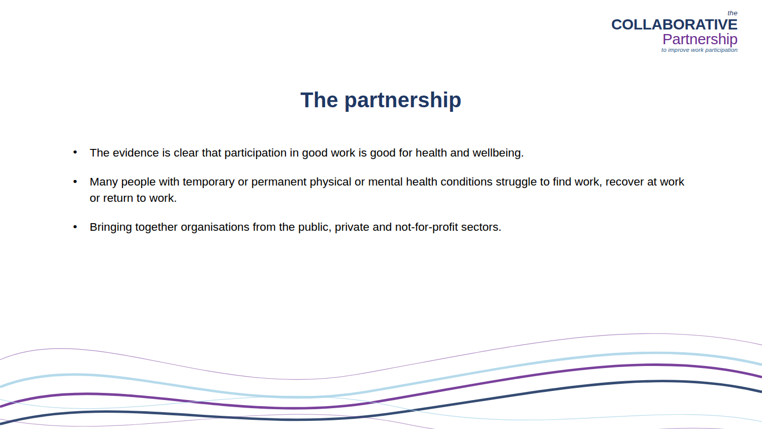the COLLABORATIVE Partnership to improve work participation
The partnership
The evidence is clear that participation in good work is good for health and wellbeing.
Many people with temporary or permanent physical or mental health conditions struggle to find work, recover at work or return to work.
Bringing together organisations from the public, private and not-for-profit sectors.